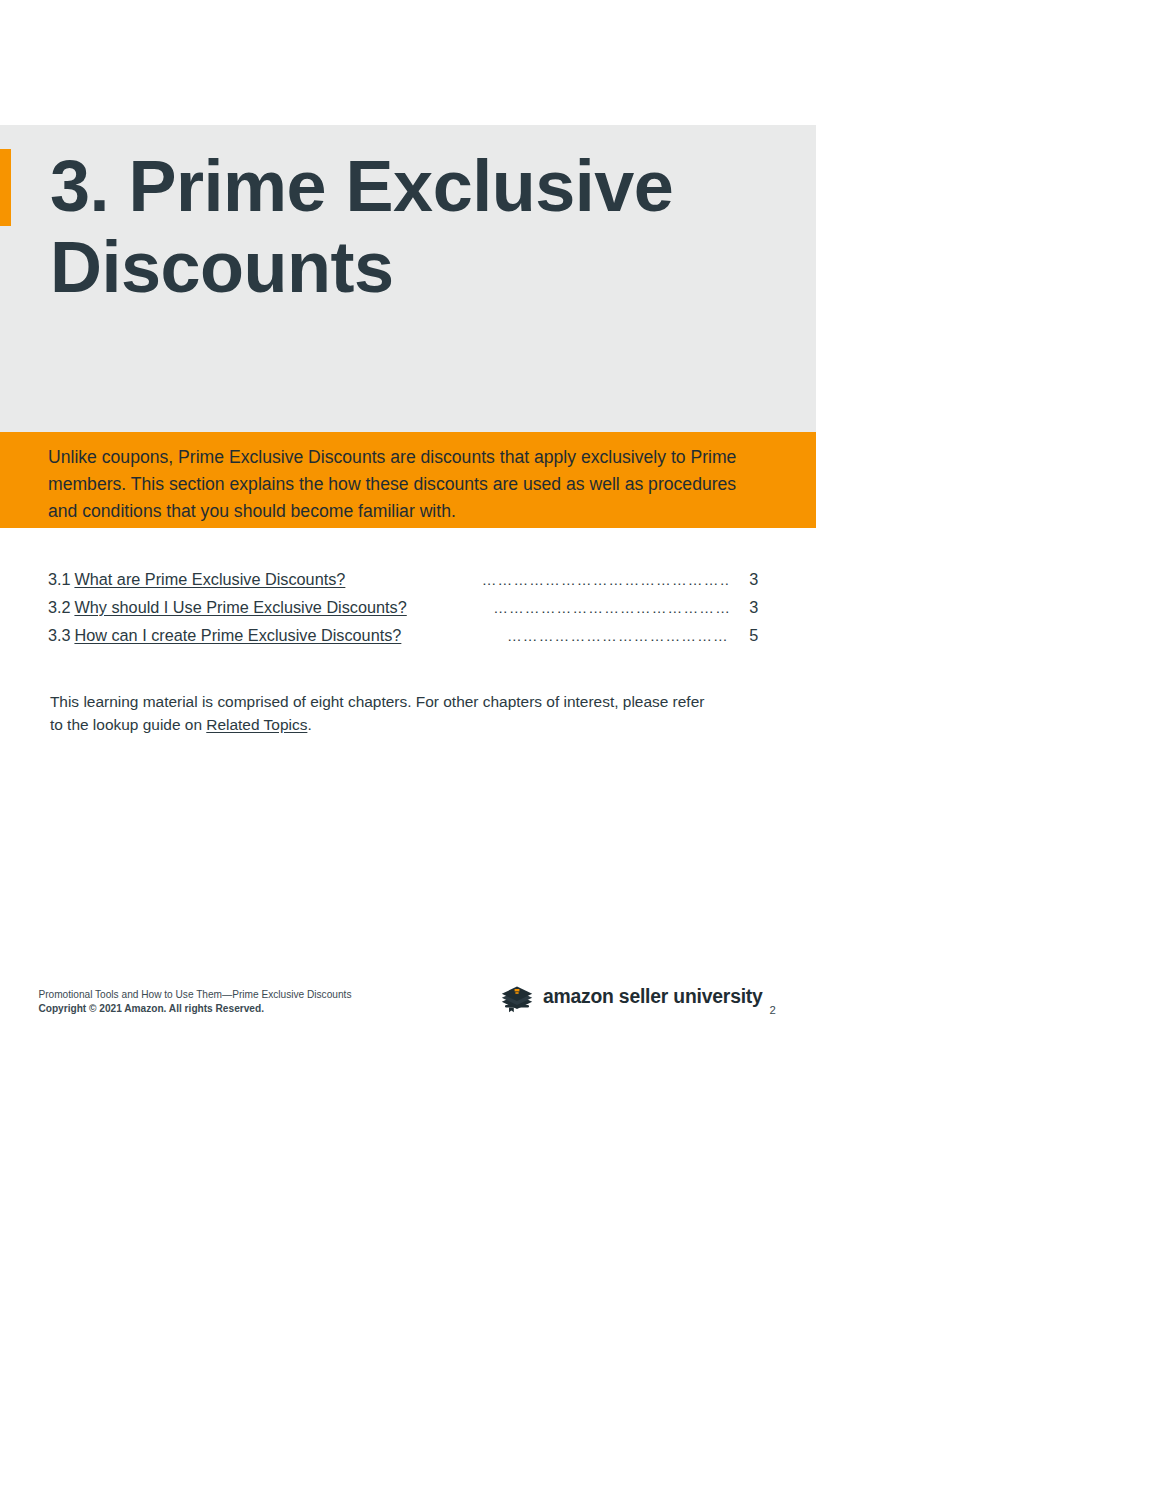3. Prime Exclusive Discounts
Unlike coupons, Prime Exclusive Discounts are discounts that apply exclusively to Prime members. This section explains the how these discounts are used as well as procedures and conditions that you should become familiar with.
3.1 What are Prime Exclusive Discounts? ……………………………………………………………… 3
3.2 Why should I Use Prime Exclusive Discounts? ……………………………………………………. 3
3.3 How can I create Prime Exclusive Discounts? ……………………………………………….….. 5
This learning material is comprised of eight chapters. For other chapters of interest, please refer to the lookup guide on Related Topics.
Promotional Tools and How to Use Them—Prime Exclusive Discounts
Copyright © 2021 Amazon. All rights Reserved.
amazon seller university
2